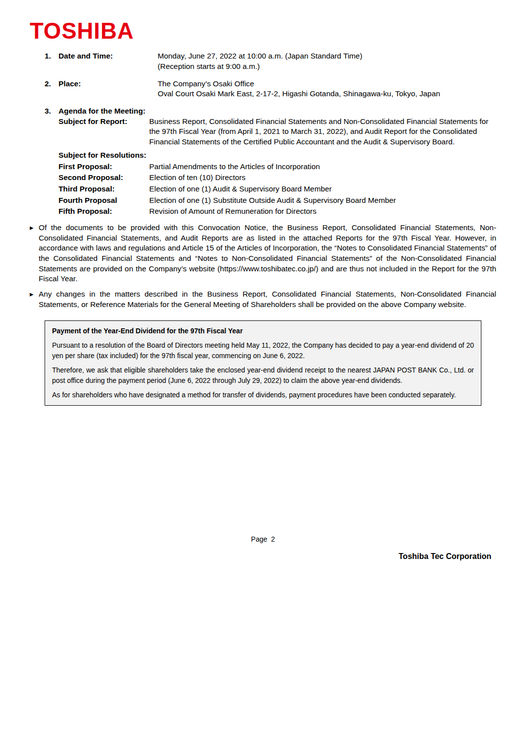TOSHIBA
| 1. | Date and Time: | Monday, June 27, 2022 at 10:00 a.m. (Japan Standard Time) (Reception starts at 9:00 a.m.) |
| 2. | Place: | The Company’s Osaki Office Oval Court Osaki Mark East, 2-17-2, Higashi Gotanda, Shinagawa-ku, Tokyo, Japan |
| 3. | Agenda for the Meeting: |
| Subject for Report: | Business Report, Consolidated Financial Statements and Non-Consolidated Financial Statements for the 97th Fiscal Year (from April 1, 2021 to March 31, 2022), and Audit Report for the Consolidated Financial Statements of the Certified Public Accountant and the Audit & Supervisory Board. |
Subject for Resolutions:
| First Proposal: | Partial Amendments to the Articles of Incorporation |
| Second Proposal: | Election of ten (10) Directors |
| Third Proposal: | Election of one (1) Audit & Supervisory Board Member |
| Fourth Proposal | Election of one (1) Substitute Outside Audit & Supervisory Board Member |
| Fifth Proposal: | Revision of Amount of Remuneration for Directors |
Of the documents to be provided with this Convocation Notice, the Business Report, Consolidated Financial Statements, Non-Consolidated Financial Statements, and Audit Reports are as listed in the attached Reports for the 97th Fiscal Year. However, in accordance with laws and regulations and Article 15 of the Articles of Incorporation, the “Notes to Consolidated Financial Statements” of the Consolidated Financial Statements and “Notes to Non-Consolidated Financial Statements” of the Non-Consolidated Financial Statements are provided on the Company’s website (https://www.toshibatec.co.jp/) and are thus not included in the Report for the 97th Fiscal Year.
Any changes in the matters described in the Business Report, Consolidated Financial Statements, Non-Consolidated Financial Statements, or Reference Materials for the General Meeting of Shareholders shall be provided on the above Company website.
Payment of the Year-End Dividend for the 97th Fiscal Year
Pursuant to a resolution of the Board of Directors meeting held May 11, 2022, the Company has decided to pay a year-end dividend of 20 yen per share (tax included) for the 97th fiscal year, commencing on June 6, 2022.
Therefore, we ask that eligible shareholders take the enclosed year-end dividend receipt to the nearest JAPAN POST BANK Co., Ltd. or post office during the payment period (June 6, 2022 through July 29, 2022) to claim the above year-end dividends.
As for shareholders who have designated a method for transfer of dividends, payment procedures have been conducted separately.
Page 2
Toshiba Tec Corporation